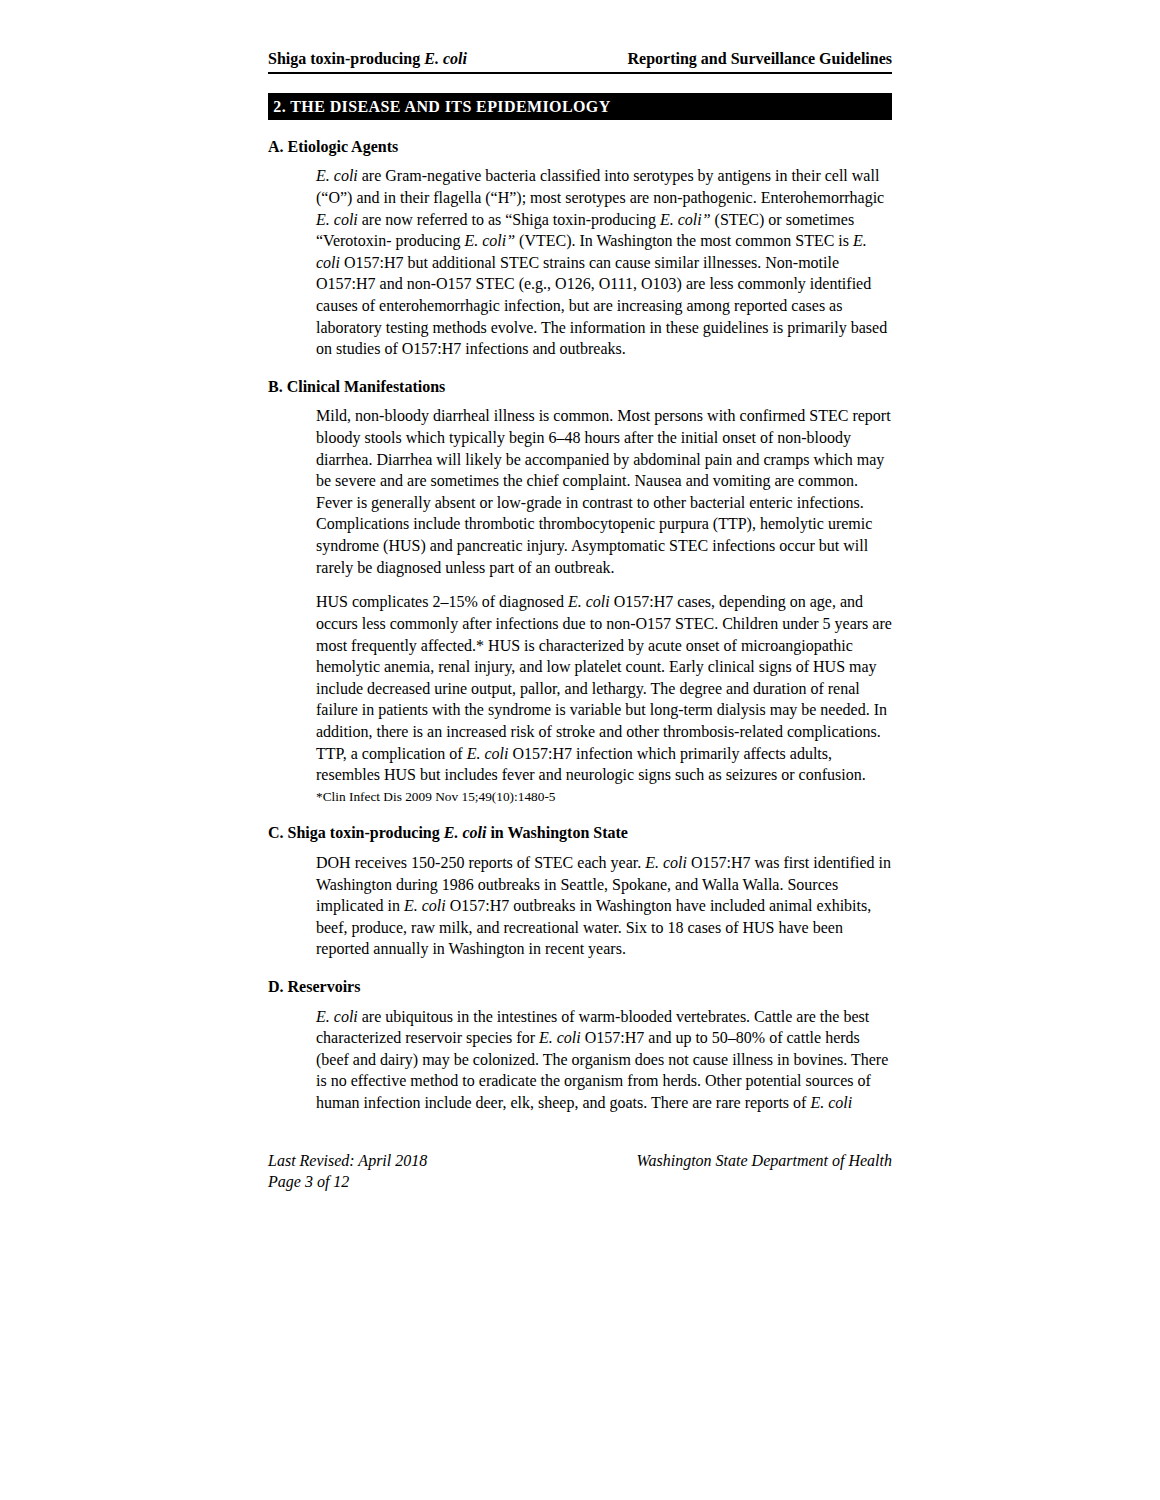Shiga toxin-producing E. coli Reporting and Surveillance Guidelines
2. THE DISEASE AND ITS EPIDEMIOLOGY
A. Etiologic Agents
E. coli are Gram-negative bacteria classified into serotypes by antigens in their cell wall (“O”) and in their flagella (“H”); most serotypes are non-pathogenic. Enterohemorrhagic E. coli are now referred to as “Shiga toxin-producing E. coli” (STEC) or sometimes “Verotoxin- producing E. coli” (VTEC). In Washington the most common STEC is E. coli O157:H7 but additional STEC strains can cause similar illnesses. Non-motile O157:H7 and non-O157 STEC (e.g., O126, O111, O103) are less commonly identified causes of enterohemorrhagic infection, but are increasing among reported cases as laboratory testing methods evolve. The information in these guidelines is primarily based on studies of O157:H7 infections and outbreaks.
B. Clinical Manifestations
Mild, non-bloody diarrheal illness is common. Most persons with confirmed STEC report bloody stools which typically begin 6–48 hours after the initial onset of non-bloody diarrhea. Diarrhea will likely be accompanied by abdominal pain and cramps which may be severe and are sometimes the chief complaint. Nausea and vomiting are common. Fever is generally absent or low-grade in contrast to other bacterial enteric infections. Complications include thrombotic thrombocytopenic purpura (TTP), hemolytic uremic syndrome (HUS) and pancreatic injury. Asymptomatic STEC infections occur but will rarely be diagnosed unless part of an outbreak.
HUS complicates 2–15% of diagnosed E. coli O157:H7 cases, depending on age, and occurs less commonly after infections due to non-O157 STEC. Children under 5 years are most frequently affected.* HUS is characterized by acute onset of microangiopathic hemolytic anemia, renal injury, and low platelet count. Early clinical signs of HUS may include decreased urine output, pallor, and lethargy. The degree and duration of renal failure in patients with the syndrome is variable but long-term dialysis may be needed. In addition, there is an increased risk of stroke and other thrombosis-related complications. TTP, a complication of E. coli O157:H7 infection which primarily affects adults, resembles HUS but includes fever and neurologic signs such as seizures or confusion.
*Clin Infect Dis 2009 Nov 15;49(10):1480-5
C. Shiga toxin-producing E. coli in Washington State
DOH receives 150-250 reports of STEC each year. E. coli O157:H7 was first identified in Washington during 1986 outbreaks in Seattle, Spokane, and Walla Walla. Sources implicated in E. coli O157:H7 outbreaks in Washington have included animal exhibits, beef, produce, raw milk, and recreational water. Six to 18 cases of HUS have been reported annually in Washington in recent years.
D. Reservoirs
E. coli are ubiquitous in the intestines of warm-blooded vertebrates. Cattle are the best characterized reservoir species for E. coli O157:H7 and up to 50–80% of cattle herds (beef and dairy) may be colonized. The organism does not cause illness in bovines. There is no effective method to eradicate the organism from herds. Other potential sources of human infection include deer, elk, sheep, and goats. There are rare reports of E. coli
Last Revised: April 2018
Page 3 of 12
Washington State Department of Health